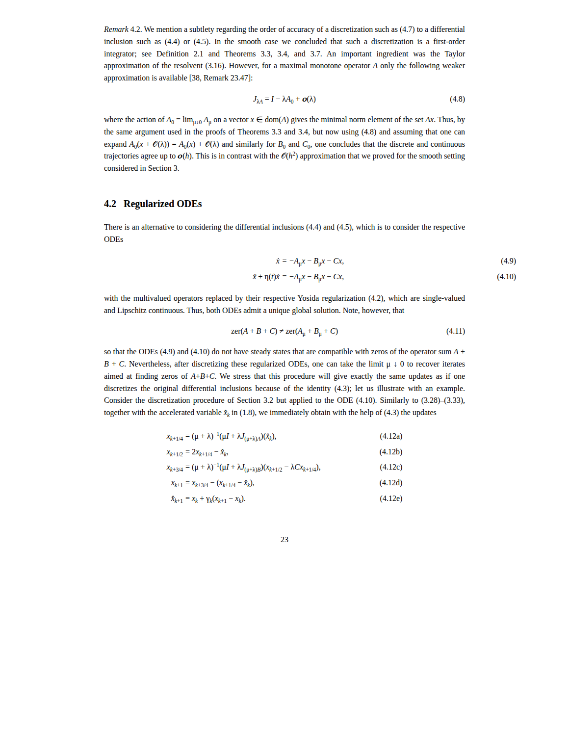Remark 4.2. We mention a subtlety regarding the order of accuracy of a discretization such as (4.7) to a differential inclusion such as (4.4) or (4.5). In the smooth case we concluded that such a discretization is a first-order integrator; see Definition 2.1 and Theorems 3.3, 3.4, and 3.7. An important ingredient was the Taylor approximation of the resolvent (3.16). However, for a maximal monotone operator A only the following weaker approximation is available [38, Remark 23.47]:
JλA = I − λA0 + 𝒐(λ)
(4.8)
where the action of A0 = limμ↓0 Aμ on a vector x ∈ dom(A) gives the minimal norm element of the set Ax. Thus, by the same argument used in the proofs of Theorems 3.3 and 3.4, but now using (4.8) and assuming that one can expand A0(x + 𝒪(λ)) = A0(x) + 𝒪(λ) and similarly for B0 and C0, one concludes that the discrete and continuous trajectories agree up to 𝒐(h). This is in contrast with the 𝒪(h2) approximation that we proved for the smooth setting considered in Section 3.
4.2 Regularized ODEs
There is an alternative to considering the differential inclusions (4.4) and (4.5), which is to consider the respective ODEs
ẋ
=
−Aμx − Bμx − Cx,(4.9)
ẍ + η(t)ẋ
=
−Aμx − Bμx − Cx,(4.10)
with the multivalued operators replaced by their respective Yosida regularization (4.2), which are single-valued and Lipschitz continuous. Thus, both ODEs admit a unique global solution. Note, however, that
zer(A + B + C) ≠ zer(Aμ + Bμ + C)
(4.11)
so that the ODEs (4.9) and (4.10) do not have steady states that are compatible with zeros of the operator sum A + B + C. Nevertheless, after discretizing these regularized ODEs, one can take the limit μ ↓ 0 to recover iterates aimed at finding zeros of A+B+C. We stress that this procedure will give exactly the same updates as if one discretizes the original differential inclusions because of the identity (4.3); let us illustrate with an example. Consider the discretization procedure of Section 3.2 but applied to the ODE (4.10). Similarly to (3.28)–(3.33), together with the accelerated variable x̂k in (1.8), we immediately obtain with the help of (4.3) the updates
xk+1/4
= (μ + λ)−1(μI + λJ(μ+λ)A)(x̂k),
(4.12a)
xk+1/2
= 2xk+1/4 − x̂k,
(4.12b)
xk+3/4
= (μ + λ)−1(μI + λJ(μ+λ)B)(xk+1/2 − λCxk+1/4),
(4.12c)
xk+1
= xk+3/4 − (xk+1/4 − x̂k),
(4.12d)
x̂k+1
= xk + γk(xk+1 − xk).
(4.12e)
23